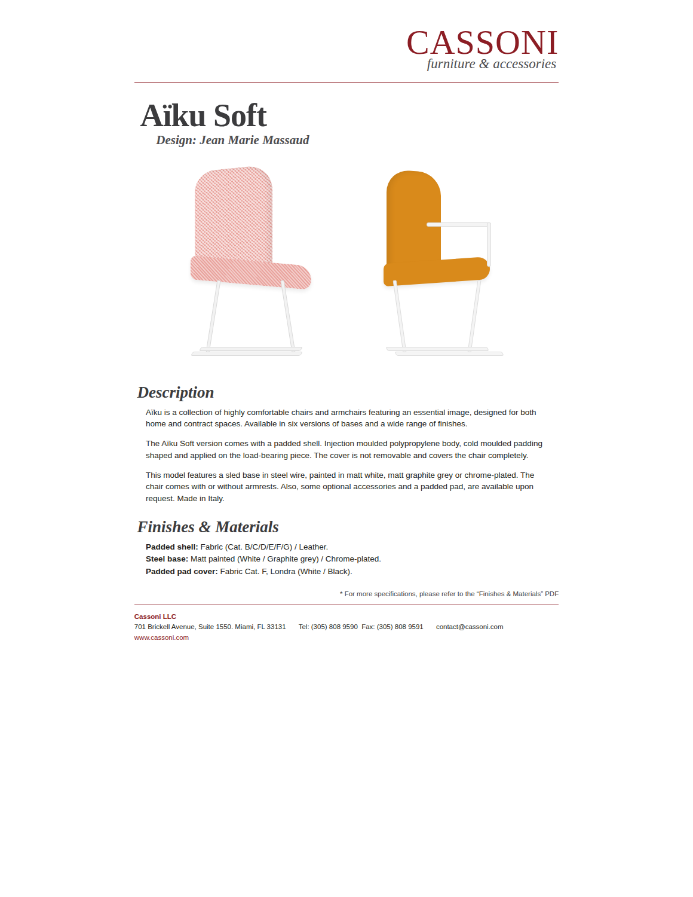CASSONI
furniture & accessories
Aïku Soft
Design: Jean Marie Massaud
Description
Aïku is a collection of highly comfortable chairs and armchairs featuring an essential image, designed for both home and contract spaces. Available in six versions of bases and a wide range of finishes.
The Aïku Soft version comes with a padded shell. Injection moulded polypropylene body, cold moulded padding shaped and applied on the load-bearing piece. The cover is not removable and covers the chair completely.
This model features a sled base in steel wire, painted in matt white, matt graphite grey or chrome-plated. The chair comes with or without armrests. Also, some optional accessories and a padded pad, are available upon request. Made in Italy.
Finishes & Materials
Padded shell: Fabric (Cat. B/C/D/E/F/G) / Leather.
Steel base: Matt painted (White / Graphite grey) / Chrome-plated.
Padded pad cover: Fabric Cat. F, Londra (White / Black).
* For more specifications, please refer to the “Finishes & Materials” PDF
Cassoni LLC
701 Brickell Avenue, Suite 1550. Miami, FL 33131 Tel: (305) 808 9590 Fax: (305) 808 9591 contact@cassoni.com www.cassoni.com